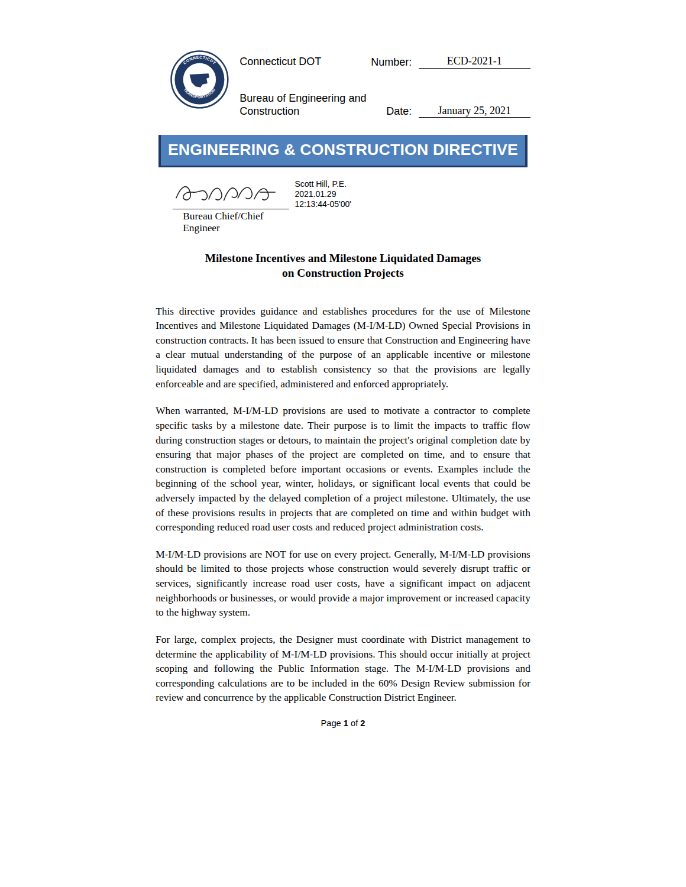CONNECTICUT TRANSPORTATION
Connecticut DOT
Number: ECD-2021-1
Bureau of Engineering and Construction
Date: January 25, 2021
ENGINEERING & CONSTRUCTION DIRECTIVE
Bureau Chief/Chief Engineer
Scott Hill, P.E.
2021.01.29
12:13:44-05'00'
Milestone Incentives and Milestone Liquidated Damages
on Construction Projects
This directive provides guidance and establishes procedures for the use of Milestone Incentives and Milestone Liquidated Damages (M-I/M-LD) Owned Special Provisions in construction contracts. It has been issued to ensure that Construction and Engineering have a clear mutual understanding of the purpose of an applicable incentive or milestone liquidated damages and to establish consistency so that the provisions are legally enforceable and are specified, administered and enforced appropriately.
When warranted, M-I/M-LD provisions are used to motivate a contractor to complete specific tasks by a milestone date. Their purpose is to limit the impacts to traffic flow during construction stages or detours, to maintain the project's original completion date by ensuring that major phases of the project are completed on time, and to ensure that construction is completed before important occasions or events. Examples include the beginning of the school year, winter, holidays, or significant local events that could be adversely impacted by the delayed completion of a project milestone. Ultimately, the use of these provisions results in projects that are completed on time and within budget with corresponding reduced road user costs and reduced project administration costs.
M-I/M-LD provisions are NOT for use on every project. Generally, M-I/M-LD provisions should be limited to those projects whose construction would severely disrupt traffic or services, significantly increase road user costs, have a significant impact on adjacent neighborhoods or businesses, or would provide a major improvement or increased capacity to the highway system.
For large, complex projects, the Designer must coordinate with District management to determine the applicability of M-I/M-LD provisions. This should occur initially at project scoping and following the Public Information stage. The M-I/M-LD provisions and corresponding calculations are to be included in the 60% Design Review submission for review and concurrence by the applicable Construction District Engineer.
Page 1 of 2